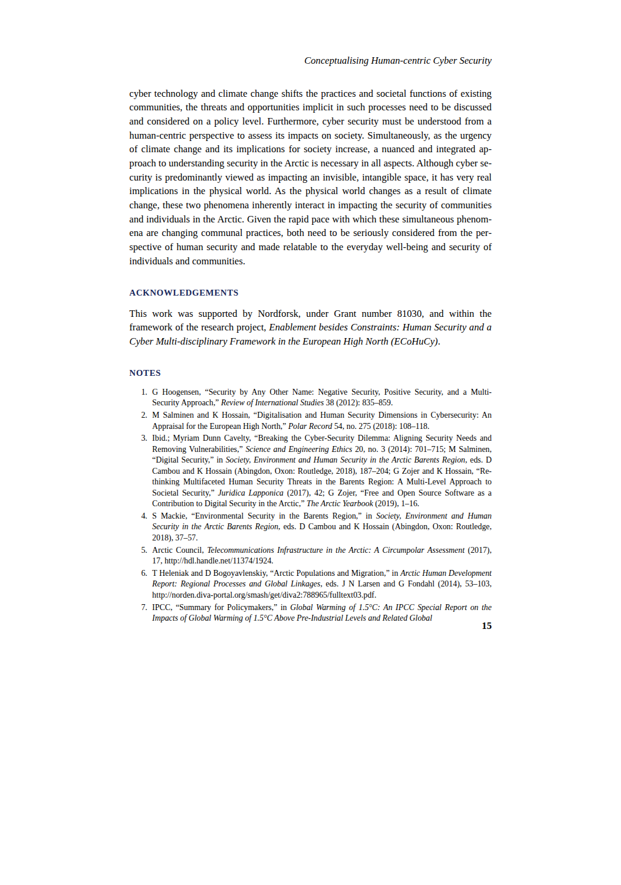Conceptualising Human-centric Cyber Security
cyber technology and climate change shifts the practices and societal functions of existing communities, the threats and opportunities implicit in such processes need to be discussed and considered on a policy level. Furthermore, cyber security must be understood from a human-centric perspective to assess its impacts on society. Simultaneously, as the urgency of climate change and its implications for society increase, a nuanced and integrated approach to understanding security in the Arctic is necessary in all aspects. Although cyber security is predominantly viewed as impacting an invisible, intangible space, it has very real implications in the physical world. As the physical world changes as a result of climate change, these two phenomena inherently interact in impacting the security of communities and individuals in the Arctic. Given the rapid pace with which these simultaneous phenomena are changing communal practices, both need to be seriously considered from the perspective of human security and made relatable to the everyday well-being and security of individuals and communities.
Acknowledgements
This work was supported by Nordforsk, under Grant number 81030, and within the framework of the research project, Enablement besides Constraints: Human Security and a Cyber Multi-disciplinary Framework in the European High North (ECoHuCy).
Notes
G Hoogensen, “Security by Any Other Name: Negative Security, Positive Security, and a Multi-Security Approach,” Review of International Studies 38 (2012): 835–859.
M Salminen and K Hossain, “Digitalisation and Human Security Dimensions in Cybersecurity: An Appraisal for the European High North,” Polar Record 54, no. 275 (2018): 108–118.
Ibid.; Myriam Dunn Cavelty, “Breaking the Cyber-Security Dilemma: Aligning Security Needs and Removing Vulnerabilities,” Science and Engineering Ethics 20, no. 3 (2014): 701–715; M Salminen, “Digital Security,” in Society, Environment and Human Security in the Arctic Barents Region, eds. D Cambou and K Hossain (Abingdon, Oxon: Routledge, 2018), 187–204; G Zojer and K Hossain, “Re-thinking Multifaceted Human Security Threats in the Barents Region: A Multi-Level Approach to Societal Security,” Juridica Lapponica (2017), 42; G Zojer, “Free and Open Source Software as a Contribution to Digital Security in the Arctic,” The Arctic Yearbook (2019), 1–16.
S Mackie, “Environmental Security in the Barents Region,” in Society, Environment and Human Security in the Arctic Barents Region, eds. D Cambou and K Hossain (Abingdon, Oxon: Routledge, 2018), 37–57.
Arctic Council, Telecommunications Infrastructure in the Arctic: A Circumpolar Assessment (2017), 17, http://hdl.handle.net/11374/1924.
T Heleniak and D Bogoyavlenskiy, “Arctic Populations and Migration,” in Arctic Human Development Report: Regional Processes and Global Linkages, eds. J N Larsen and G Fondahl (2014), 53–103, http://norden.diva-portal.org/smash/get/diva2:788965/fulltext03.pdf.
IPCC, “Summary for Policymakers,” in Global Warming of 1.5°C: An IPCC Special Report on the Impacts of Global Warming of 1.5°C Above Pre-Industrial Levels and Related Global
15